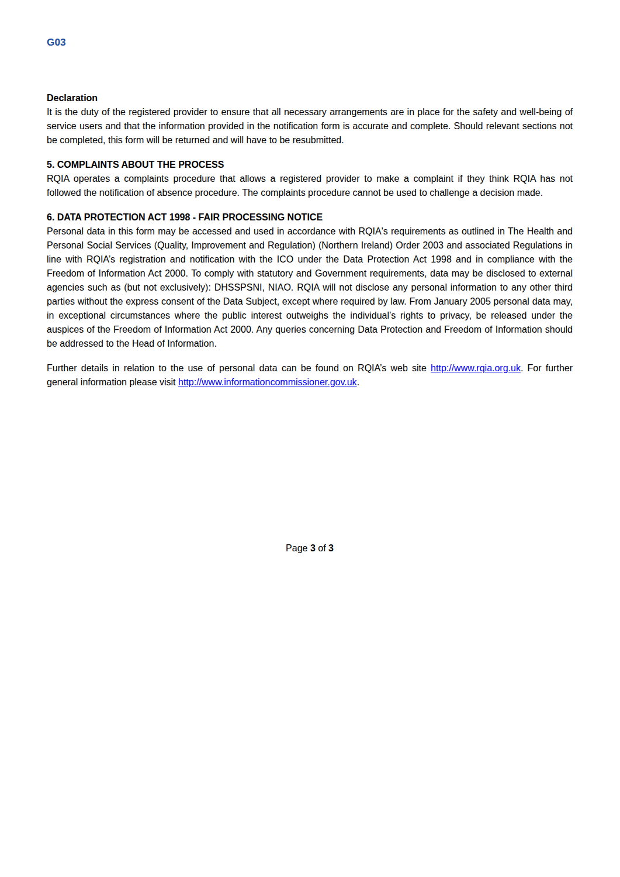G03
Declaration
It is the duty of the registered provider to ensure that all necessary arrangements are in place for the safety and well-being of service users and that the information provided in the notification form is accurate and complete. Should relevant sections not be completed, this form will be returned and will have to be resubmitted.
5. COMPLAINTS ABOUT THE PROCESS
RQIA operates a complaints procedure that allows a registered provider to make a complaint if they think RQIA has not followed the notification of absence procedure. The complaints procedure cannot be used to challenge a decision made.
6. DATA PROTECTION ACT 1998 - FAIR PROCESSING NOTICE
Personal data in this form may be accessed and used in accordance with RQIA's requirements as outlined in The Health and Personal Social Services (Quality, Improvement and Regulation) (Northern Ireland) Order 2003 and associated Regulations in line with RQIA’s registration and notification with the ICO under the Data Protection Act 1998 and in compliance with the Freedom of Information Act 2000. To comply with statutory and Government requirements, data may be disclosed to external agencies such as (but not exclusively): DHSSPSNI, NIAO. RQIA will not disclose any personal information to any other third parties without the express consent of the Data Subject, except where required by law. From January 2005 personal data may, in exceptional circumstances where the public interest outweighs the individual’s rights to privacy, be released under the auspices of the Freedom of Information Act 2000. Any queries concerning Data Protection and Freedom of Information should be addressed to the Head of Information.
Further details in relation to the use of personal data can be found on RQIA’s web site http://www.rqia.org.uk. For further general information please visit http://www.informationcommissioner.gov.uk.
Page 3 of 3